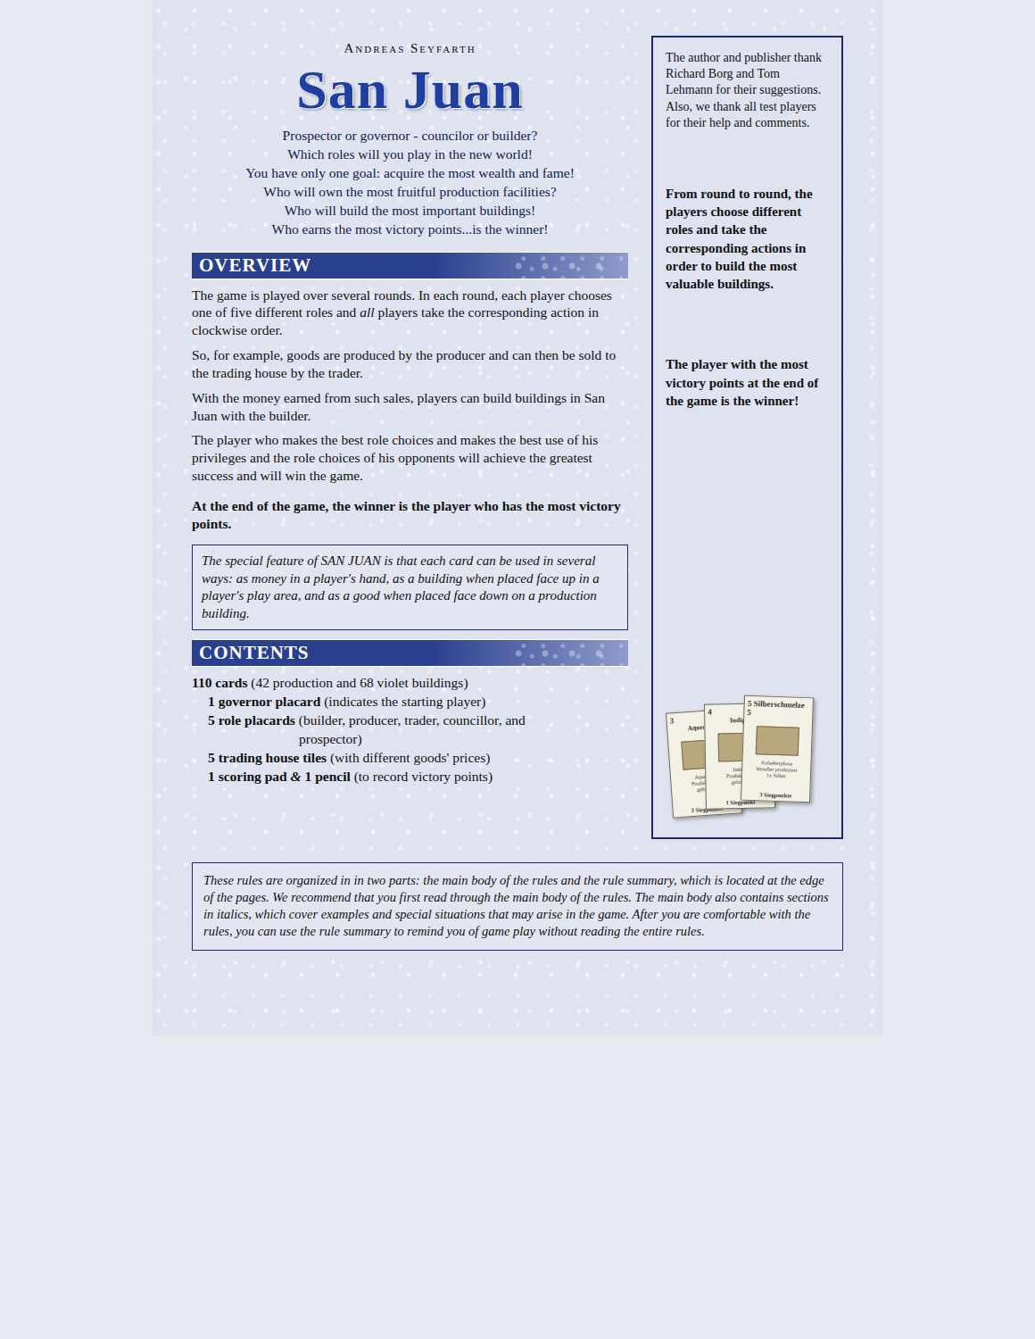Andreas Seyfarth
San Juan
Prospector or governor - councilor or builder?
Which roles will you play in the new world!
You have only one goal: acquire the most wealth and fame!
Who will own the most fruitful production facilities?
Who will build the most important buildings!
Who earns the most victory points...is the winner!
Overview
The game is played over several rounds. In each round, each player chooses one of five different roles and all players take the corresponding action in clockwise order.
So, for example, goods are produced by the producer and can then be sold to the trading house by the trader.
With the money earned from such sales, players can build buildings in San Juan with the builder.
The player who makes the best role choices and makes the best use of his privileges and the role choices of his opponents will achieve the greatest success and will win the game.
At the end of the game, the winner is the player who has the most victory points.
The special feature of SAN JUAN is that each card can be used in several ways: as money in a player's hand, as a building when placed face up in a player's play area, and as a good when placed face down on a production building.
Contents
110 cards (42 production and 68 violet buildings)
1 governor placard (indicates the starting player)
5 role placards (builder, producer, trader, councillor, and
prospector)
5 trading house tiles (with different goods' prices)
1 scoring pad & 1 pencil (to record victory points)
The author and publisher thank Richard Borg and Tom Lehmann for their suggestions. Also, we thank all test players for their help and comments.
From round to round, the players choose different roles and take the corresponding actions in order to build the most valuable buildings.
The player with the most victory points at the end of the game is the winner!
3
Aqueduct
Aqueduct
Produktions-
gebäude
3 Siegpunkte
4
Indigo
Indigo
Produktions-
gebäude
1 Siegpunkt
5 Silberschmelze 5
Aufseherphase
Veredler produziert
1x Silber
3 Siegpunkte
These rules are organized in in two parts: the main body of the rules and the rule summary, which is located at the edge of the pages. We recommend that you first read through the main body of the rules. The main body also contains sections in italics, which cover examples and special situations that may arise in the game. After you are comfortable with the rules, you can use the rule summary to remind you of game play without reading the entire rules.